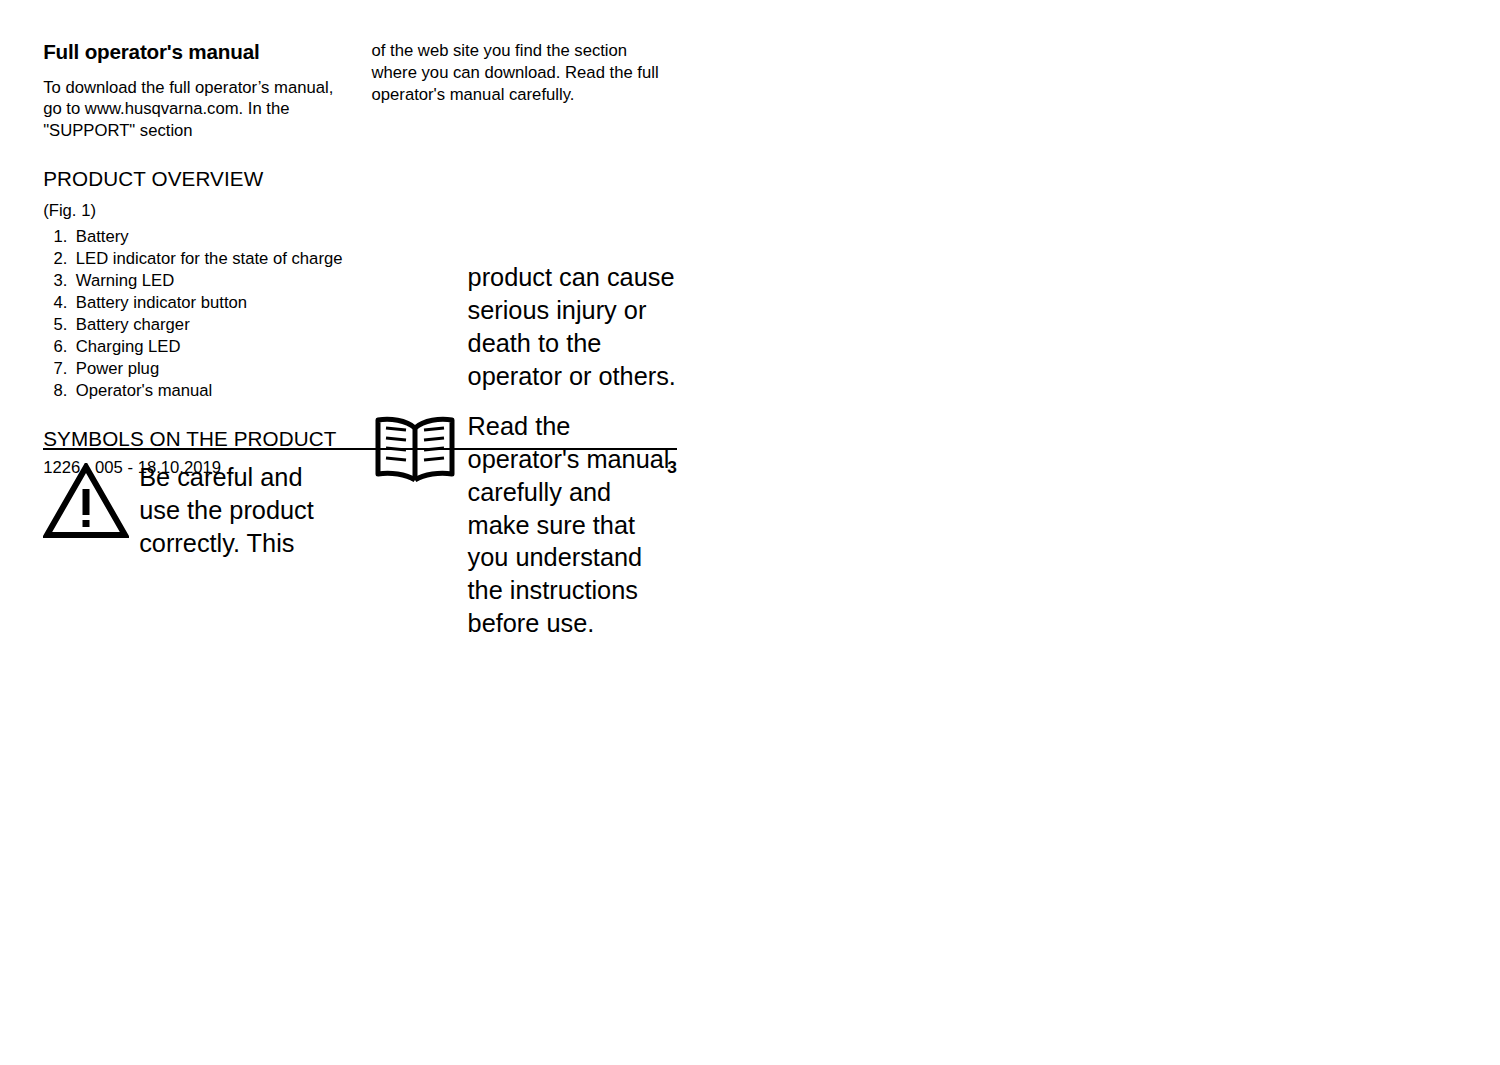Full operator's manual
To download the full operator’s manual, go to www.husqvarna.com. In the "SUPPORT" section
PRODUCT OVERVIEW
(Fig. 1)
Battery
LED indicator for the state of charge
Warning LED
Battery indicator button
Battery charger
Charging LED
Power plug
Operator's manual
SYMBOLS ON THE PRODUCT
Be careful and use the product correctly. This
of the web site you find the section where you can download. Read the full operator's manual carefully.
product can cause serious injury or death to the operator or others.
Read the operator's manual carefully and make sure that you understand the instructions before use.
1226 - 005 - 18.10.2019 3